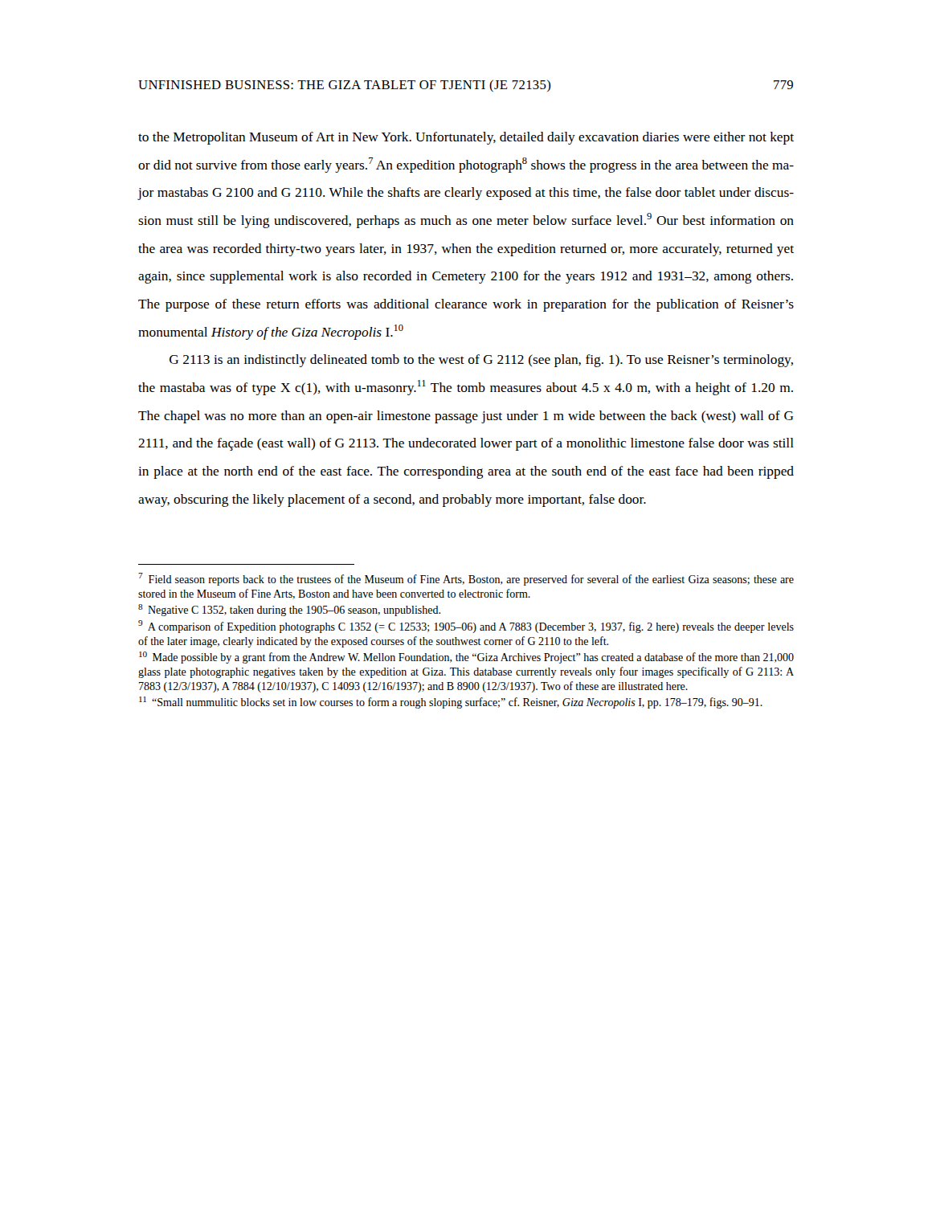Unfinished Business: The Giza Tablet of Tjenti (JE 72135) 779
to the Metropolitan Museum of Art in New York. Unfortunately, detailed daily excavation diaries were either not kept or did not survive from those early years.7 An expedition photograph8 shows the progress in the area between the major mastabas G 2100 and G 2110. While the shafts are clearly exposed at this time, the false door tablet under discussion must still be lying undiscovered, perhaps as much as one meter below surface level.9 Our best information on the area was recorded thirty-two years later, in 1937, when the expedition returned or, more accurately, returned yet again, since supplemental work is also recorded in Cemetery 2100 for the years 1912 and 1931–32, among others. The purpose of these return efforts was additional clearance work in preparation for the publication of Reisner’s monumental History of the Giza Necropolis I.10
G 2113 is an indistinctly delineated tomb to the west of G 2112 (see plan, fig. 1). To use Reisner’s terminology, the mastaba was of type X c(1), with u-masonry.11 The tomb measures about 4.5 x 4.0 m, with a height of 1.20 m. The chapel was no more than an open-air limestone passage just under 1 m wide between the back (west) wall of G 2111, and the façade (east wall) of G 2113. The undecorated lower part of a monolithic limestone false door was still in place at the north end of the east face. The corresponding area at the south end of the east face had been ripped away, obscuring the likely placement of a second, and probably more important, false door.
7 Field season reports back to the trustees of the Museum of Fine Arts, Boston, are preserved for several of the earliest Giza seasons; these are stored in the Museum of Fine Arts, Boston and have been converted to electronic form.
8 Negative C 1352, taken during the 1905–06 season, unpublished.
9 A comparison of Expedition photographs C 1352 (= C 12533; 1905–06) and A 7883 (December 3, 1937, fig. 2 here) reveals the deeper levels of the later image, clearly indicated by the exposed courses of the southwest corner of G 2110 to the left.
10 Made possible by a grant from the Andrew W. Mellon Foundation, the “Giza Archives Project” has created a database of the more than 21,000 glass plate photographic negatives taken by the expedition at Giza. This database currently reveals only four images specifically of G 2113: A 7883 (12/3/1937), A 7884 (12/10/1937), C 14093 (12/16/1937); and B 8900 (12/3/1937). Two of these are illustrated here.
11 “Small nummulitic blocks set in low courses to form a rough sloping surface;” cf. Reisner, Giza Necropolis I, pp. 178–179, figs. 90–91.